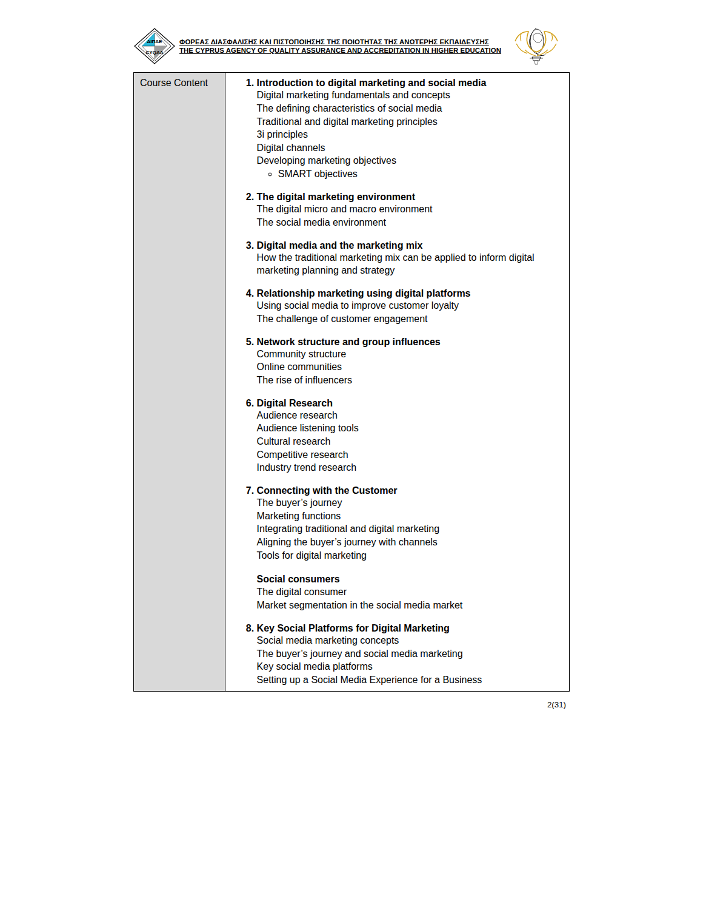ΔΙΠΑΕ CYQAA
ΦΟΡΕΑΣ ΔΙΑΣΦΑΛΙΣΗΣ ΚΑΙ ΠΙΣΤΟΠΟΙΗΣΗΣ ΤΗΣ ΠΟΙΟΤΗΤΑΣ ΤΗΣ ΑΝΩΤΕΡΗΣ ΕΚΠΑΙΔΕΥΣΗΣ
THE CYPRUS AGENCY OF QUALITY ASSURANCE AND ACCREDITATION IN HIGHER EDUCATION
| Course Content | Introduction to digital marketing and social media Digital marketing fundamentals and concepts The defining characteristics of social media Traditional and digital marketing principles 3i principles Digital channels Developing marketing objectives SMART objectives The digital marketing environment The digital micro and macro environment The social media environment Digital media and the marketing mix How the traditional marketing mix can be applied to inform digital marketing planning and strategy Relationship marketing using digital platforms Using social media to improve customer loyalty The challenge of customer engagement Network structure and group influences Community structure Online communities The rise of influencers Digital Research Audience research Audience listening tools Cultural research Competitive research Industry trend research Connecting with the Customer The buyer’s journey Marketing functions Integrating traditional and digital marketing Aligning the buyer’s journey with channels Tools for digital marketing Social consumers The digital consumer Market segmentation in the social media market Key Social Platforms for Digital Marketing Social media marketing concepts The buyer’s journey and social media marketing Key social media platforms Setting up a Social Media Experience for a Business |
2(31)